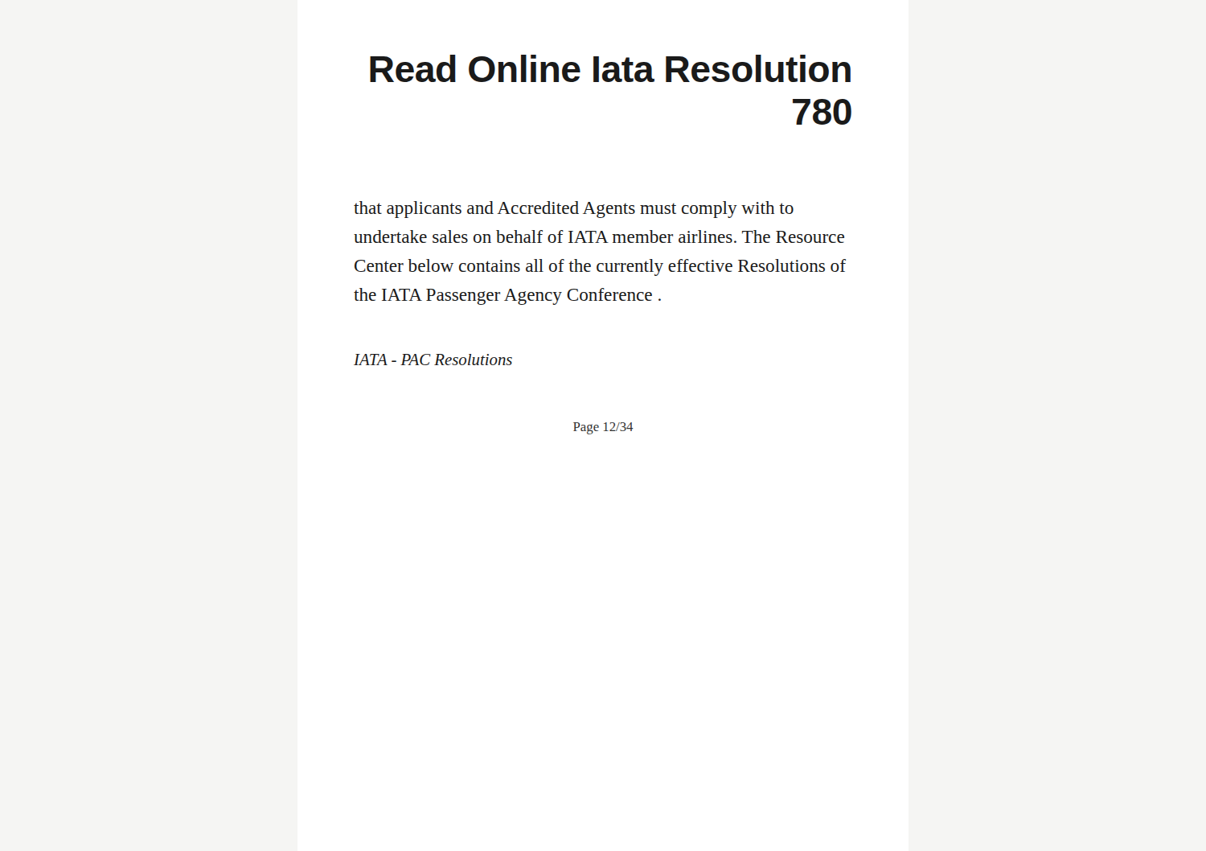Read Online Iata Resolution 780
that applicants and Accredited Agents must comply with to undertake sales on behalf of IATA member airlines. The Resource Center below contains all of the currently effective Resolutions of the IATA Passenger Agency Conference .
IATA - PAC Resolutions
Page 12/34